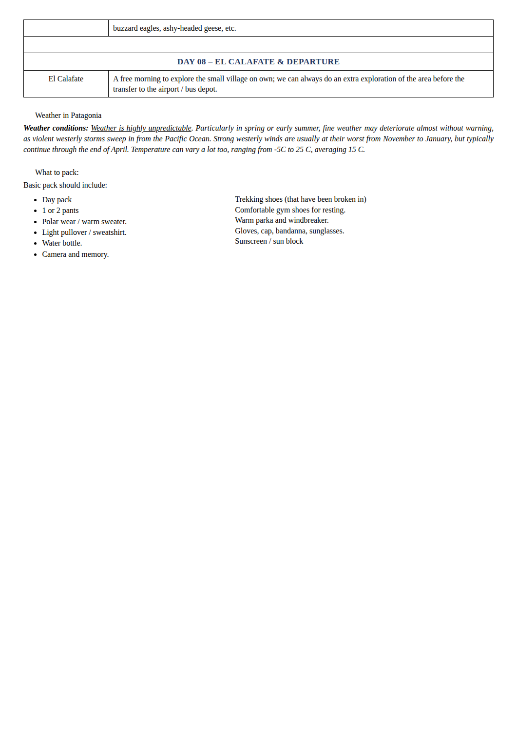| | buzzard eagles, ashy-headed geese, etc. |
| DAY 08 – EL CALAFATE & DEPARTURE |
| El Calafate | A free morning to explore the small village on own; we can always do an extra exploration of the area before the transfer to the airport / bus depot. |
Weather in Patagonia
Weather conditions: Weather is highly unpredictable. Particularly in spring or early summer, fine weather may deteriorate almost without warning, as violent westerly storms sweep in from the Pacific Ocean. Strong westerly winds are usually at their worst from November to January, but typically continue through the end of April. Temperature can vary a lot too, ranging from -5C to 25 C, averaging 15 C.
What to pack:
Basic pack should include:
| Day pack 1 or 2 pants Polar wear / warm sweater. Light pullover / sweatshirt. Water bottle. Camera and memory. | Trekking shoes (that have been broken in) Comfortable gym shoes for resting. Warm parka and windbreaker. Gloves, cap, bandanna, sunglasses. Sunscreen / sun block |